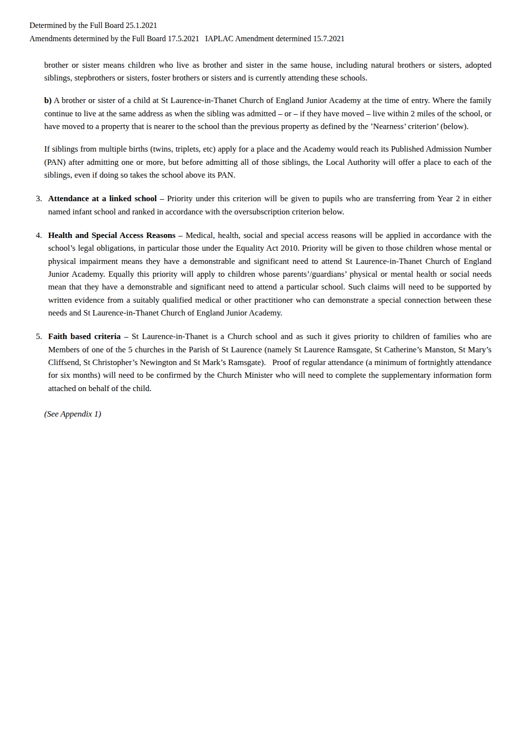Determined by the Full Board 25.1.2021
Amendments determined by the Full Board 17.5.2021 IAPLAC Amendment determined 15.7.2021
brother or sister means children who live as brother and sister in the same house, including natural brothers or sisters, adopted siblings, stepbrothers or sisters, foster brothers or sisters and is currently attending these schools.
b) A brother or sister of a child at St Laurence-in-Thanet Church of England Junior Academy at the time of entry. Where the family continue to live at the same address as when the sibling was admitted – or – if they have moved – live within 2 miles of the school, or have moved to a property that is nearer to the school than the previous property as defined by the ’Nearness’ criterion’ (below).
If siblings from multiple births (twins, triplets, etc) apply for a place and the Academy would reach its Published Admission Number (PAN) after admitting one or more, but before admitting all of those siblings, the Local Authority will offer a place to each of the siblings, even if doing so takes the school above its PAN.
Attendance at a linked school – Priority under this criterion will be given to pupils who are transferring from Year 2 in either named infant school and ranked in accordance with the oversubscription criterion below.
Health and Special Access Reasons – Medical, health, social and special access reasons will be applied in accordance with the school’s legal obligations, in particular those under the Equality Act 2010. Priority will be given to those children whose mental or physical impairment means they have a demonstrable and significant need to attend St Laurence-in-Thanet Church of England Junior Academy. Equally this priority will apply to children whose parents’/guardians’ physical or mental health or social needs mean that they have a demonstrable and significant need to attend a particular school. Such claims will need to be supported by written evidence from a suitably qualified medical or other practitioner who can demonstrate a special connection between these needs and St Laurence-in-Thanet Church of England Junior Academy.
Faith based criteria – St Laurence-in-Thanet is a Church school and as such it gives priority to children of families who are Members of one of the 5 churches in the Parish of St Laurence (namely St Laurence Ramsgate, St Catherine’s Manston, St Mary’s Cliffsend, St Christopher’s Newington and St Mark’s Ramsgate). Proof of regular attendance (a minimum of fortnightly attendance for six months) will need to be confirmed by the Church Minister who will need to complete the supplementary information form attached on behalf of the child.
(See Appendix 1)